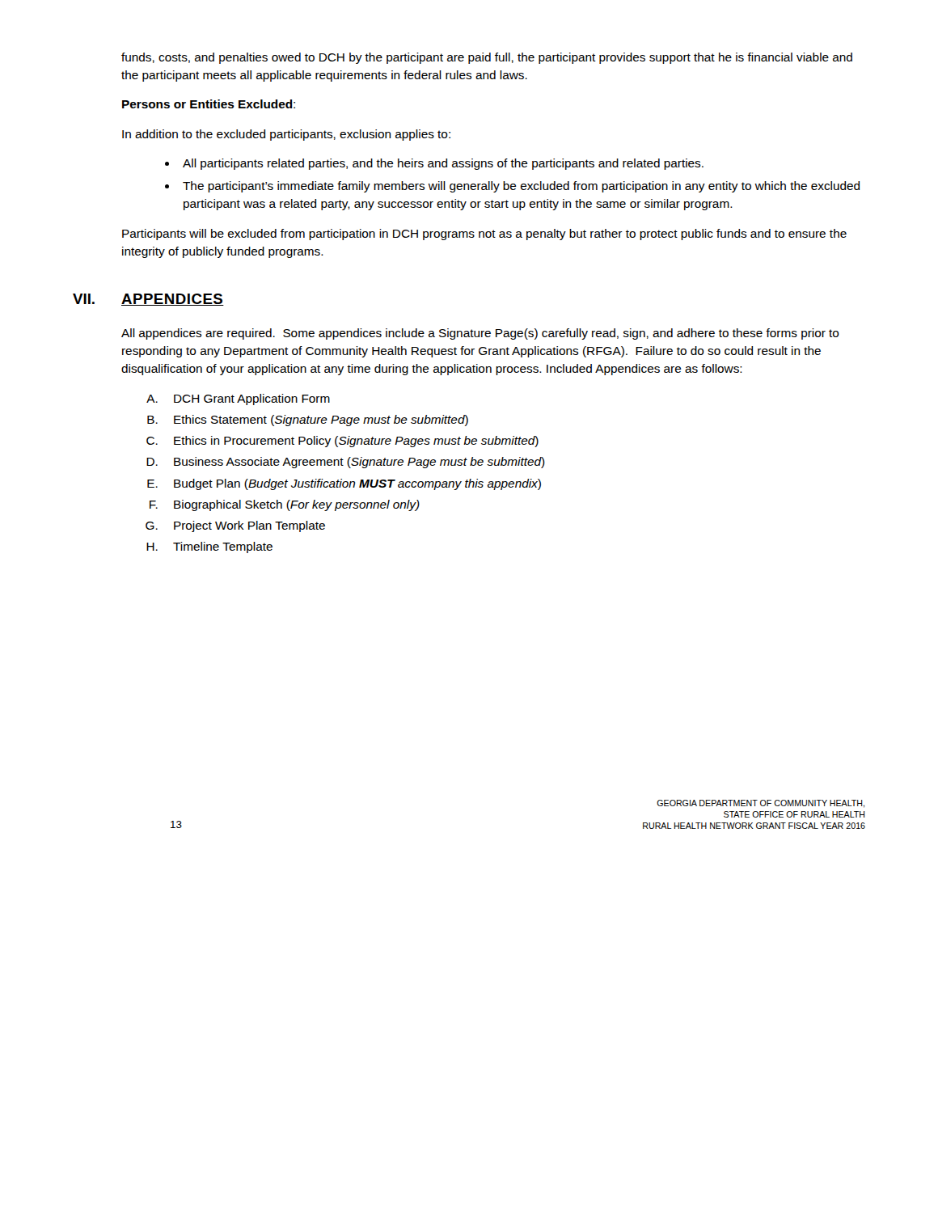funds, costs, and penalties owed to DCH by the participant are paid full, the participant provides support that he is financial viable and the participant meets all applicable requirements in federal rules and laws.
Persons or Entities Excluded:
In addition to the excluded participants, exclusion applies to:
All participants related parties, and the heirs and assigns of the participants and related parties.
The participant’s immediate family members will generally be excluded from participation in any entity to which the excluded participant was a related party, any successor entity or start up entity in the same or similar program.
Participants will be excluded from participation in DCH programs not as a penalty but rather to protect public funds and to ensure the integrity of publicly funded programs.
VII. APPENDICES
All appendices are required. Some appendices include a Signature Page(s) carefully read, sign, and adhere to these forms prior to responding to any Department of Community Health Request for Grant Applications (RFGA). Failure to do so could result in the disqualification of your application at any time during the application process. Included Appendices are as follows:
DCH Grant Application Form
Ethics Statement (Signature Page must be submitted)
Ethics in Procurement Policy (Signature Pages must be submitted)
Business Associate Agreement (Signature Page must be submitted)
Budget Plan (Budget Justification MUST accompany this appendix)
Biographical Sketch (For key personnel only)
Project Work Plan Template
Timeline Template
13
GEORGIA DEPARTMENT OF COMMUNITY HEALTH,
STATE OFFICE OF RURAL HEALTH
RURAL HEALTH NETWORK GRANT FISCAL YEAR 2016